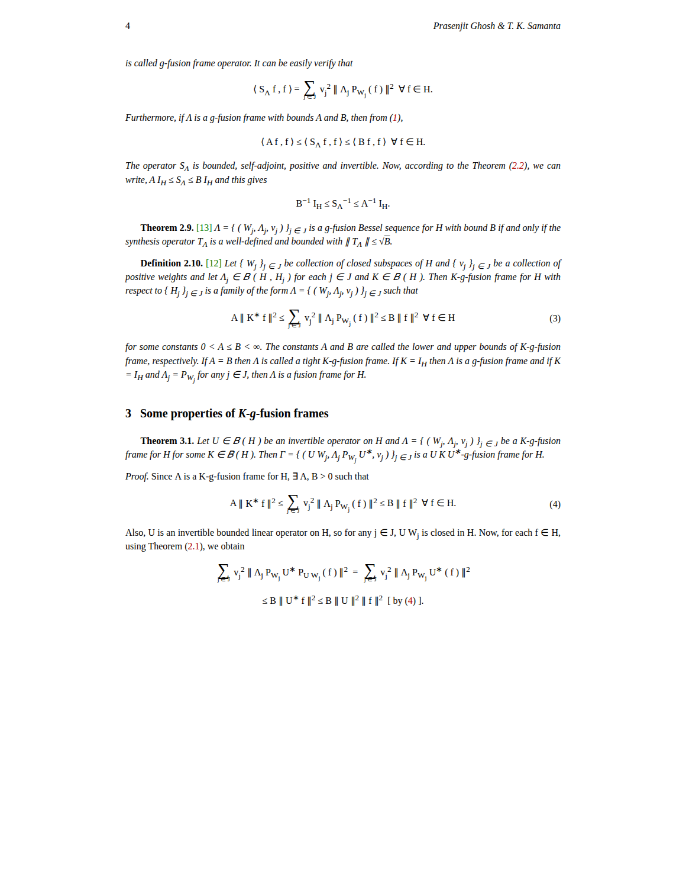4 Prasenjit Ghosh & T. K. Samanta
is called g-fusion frame operator. It can be easily verify that
⟨ SΛ f , f ⟩ = ∑j ∈ J vj2 ∥ Λj PWj ( f ) ∥2 ∀ f ∈ H.
Furthermore, if Λ is a g-fusion frame with bounds A and B, then from (1),
⟨ A f , f ⟩ ≤ ⟨ SΛ f , f ⟩ ≤ ⟨ B f , f ⟩ ∀ f ∈ H.
The operator SΛ is bounded, self-adjoint, positive and invertible. Now, according to the Theorem (2.2), we can write, A IH ≤ SΛ ≤ B IH and this gives
B−1 IH ≤ SΛ−1 ≤ A−1 IH.
Theorem 2.9. [13] Λ = { ( Wj, Λj, vj ) }j ∈ J is a g-fusion Bessel sequence for H with bound B if and only if the synthesis operator TΛ is a well-defined and bounded with ∥ TΛ ∥ ≤ √B.
Definition 2.10. [12] Let { Wj }j ∈ J be collection of closed subspaces of H and { vj }j ∈ J be a collection of positive weights and let Λj ∈ 𝐵 ( H , Hj ) for each j ∈ J and K ∈ 𝐵 ( H ). Then K-g-fusion frame for H with respect to { Hj }j ∈ J is a family of the form Λ = { ( Wj, Λj, vj ) }j ∈ J such that
A ∥ K∗ f ∥2 ≤ ∑j ∈ J vj2 ∥ Λj PWj ( f ) ∥2 ≤ B ∥ f ∥2 ∀ f ∈ H (3)
for some constants 0 < A ≤ B < ∞. The constants A and B are called the lower and upper bounds of K-g-fusion frame, respectively. If A = B then Λ is called a tight K-g-fusion frame. If K = IH then Λ is a g-fusion frame and if K = IH and Λj = PWj for any j ∈ J, then Λ is a fusion frame for H.
3 Some properties of K-g-fusion frames
Theorem 3.1. Let U ∈ 𝐵 ( H ) be an invertible operator on H and Λ = { ( Wj, Λj, vj ) }j ∈ J be a K-g-fusion frame for H for some K ∈ 𝐵 ( H ). Then Γ = { ( U Wj, Λj PWj U∗, vj ) }j ∈ J is a U K U∗-g-fusion frame for H.
Proof. Since Λ is a K-g-fusion frame for H, ∃ A, B > 0 such that
A ∥ K∗ f ∥2 ≤ ∑j ∈ J vj2 ∥ Λj PWj ( f ) ∥2 ≤ B ∥ f ∥2 ∀ f ∈ H. (4)
Also, U is an invertible bounded linear operator on H, so for any j ∈ J, U Wj is closed in H. Now, for each f ∈ H, using Theorem (2.1), we obtain
∑j ∈ J vj2 ∥ Λj PWj U∗ PU Wj ( f ) ∥2 = ∑j ∈ J vj2 ∥ Λj PWj U∗ ( f ) ∥2
≤ B ∥ U∗ f ∥2 ≤ B ∥ U ∥2 ∥ f ∥2 [ by (4) ].